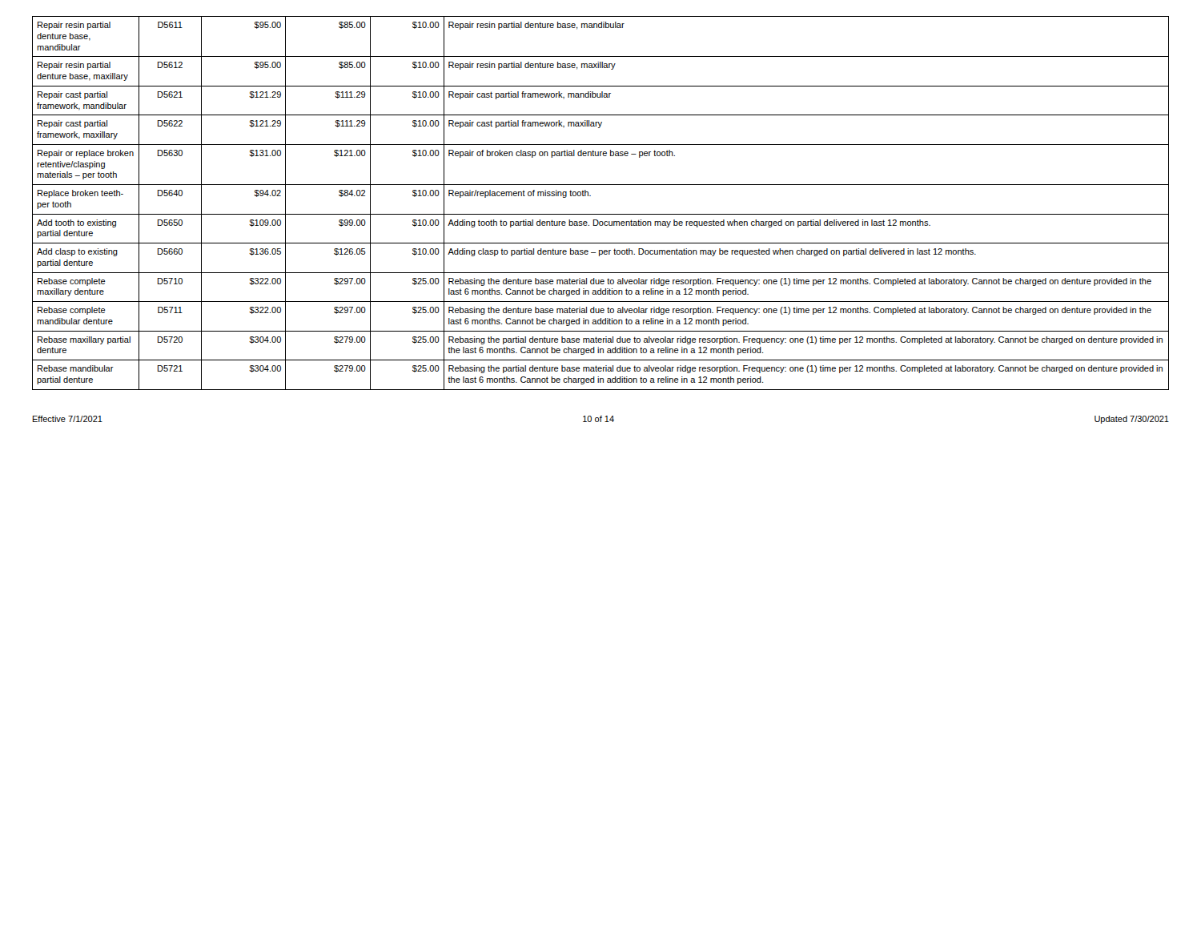| Repair resin partial denture base, mandibular | D5611 | $95.00 | $85.00 | $10.00 | Repair resin partial denture base, mandibular |
| Repair resin partial denture base, maxillary | D5612 | $95.00 | $85.00 | $10.00 | Repair resin partial denture base, maxillary |
| Repair cast partial framework, mandibular | D5621 | $121.29 | $111.29 | $10.00 | Repair cast partial framework, mandibular |
| Repair cast partial framework, maxillary | D5622 | $121.29 | $111.29 | $10.00 | Repair cast partial framework, maxillary |
| Repair or replace broken retentive/clasping materials – per tooth | D5630 | $131.00 | $121.00 | $10.00 | Repair of broken clasp on partial denture base – per tooth. |
| Replace broken teeth-per tooth | D5640 | $94.02 | $84.02 | $10.00 | Repair/replacement of missing tooth. |
| Add tooth to existing partial denture | D5650 | $109.00 | $99.00 | $10.00 | Adding tooth to partial denture base. Documentation may be requested when charged on partial delivered in last 12 months. |
| Add clasp to existing partial denture | D5660 | $136.05 | $126.05 | $10.00 | Adding clasp to partial denture base – per tooth. Documentation may be requested when charged on partial delivered in last 12 months. |
| Rebase complete maxillary denture | D5710 | $322.00 | $297.00 | $25.00 | Rebasing the denture base material due to alveolar ridge resorption. Frequency: one (1) time per 12 months. Completed at laboratory. Cannot be charged on denture provided in the last 6 months. Cannot be charged in addition to a reline in a 12 month period. |
| Rebase complete mandibular denture | D5711 | $322.00 | $297.00 | $25.00 | Rebasing the denture base material due to alveolar ridge resorption. Frequency: one (1) time per 12 months. Completed at laboratory. Cannot be charged on denture provided in the last 6 months. Cannot be charged in addition to a reline in a 12 month period. |
| Rebase maxillary partial denture | D5720 | $304.00 | $279.00 | $25.00 | Rebasing the partial denture base material due to alveolar ridge resorption. Frequency: one (1) time per 12 months. Completed at laboratory. Cannot be charged on denture provided in the last 6 months. Cannot be charged in addition to a reline in a 12 month period. |
| Rebase mandibular partial denture | D5721 | $304.00 | $279.00 | $25.00 | Rebasing the partial denture base material due to alveolar ridge resorption. Frequency: one (1) time per 12 months. Completed at laboratory. Cannot be charged on denture provided in the last 6 months. Cannot be charged in addition to a reline in a 12 month period. |
Effective 7/1/2021 10 of 14 Updated 7/30/2021